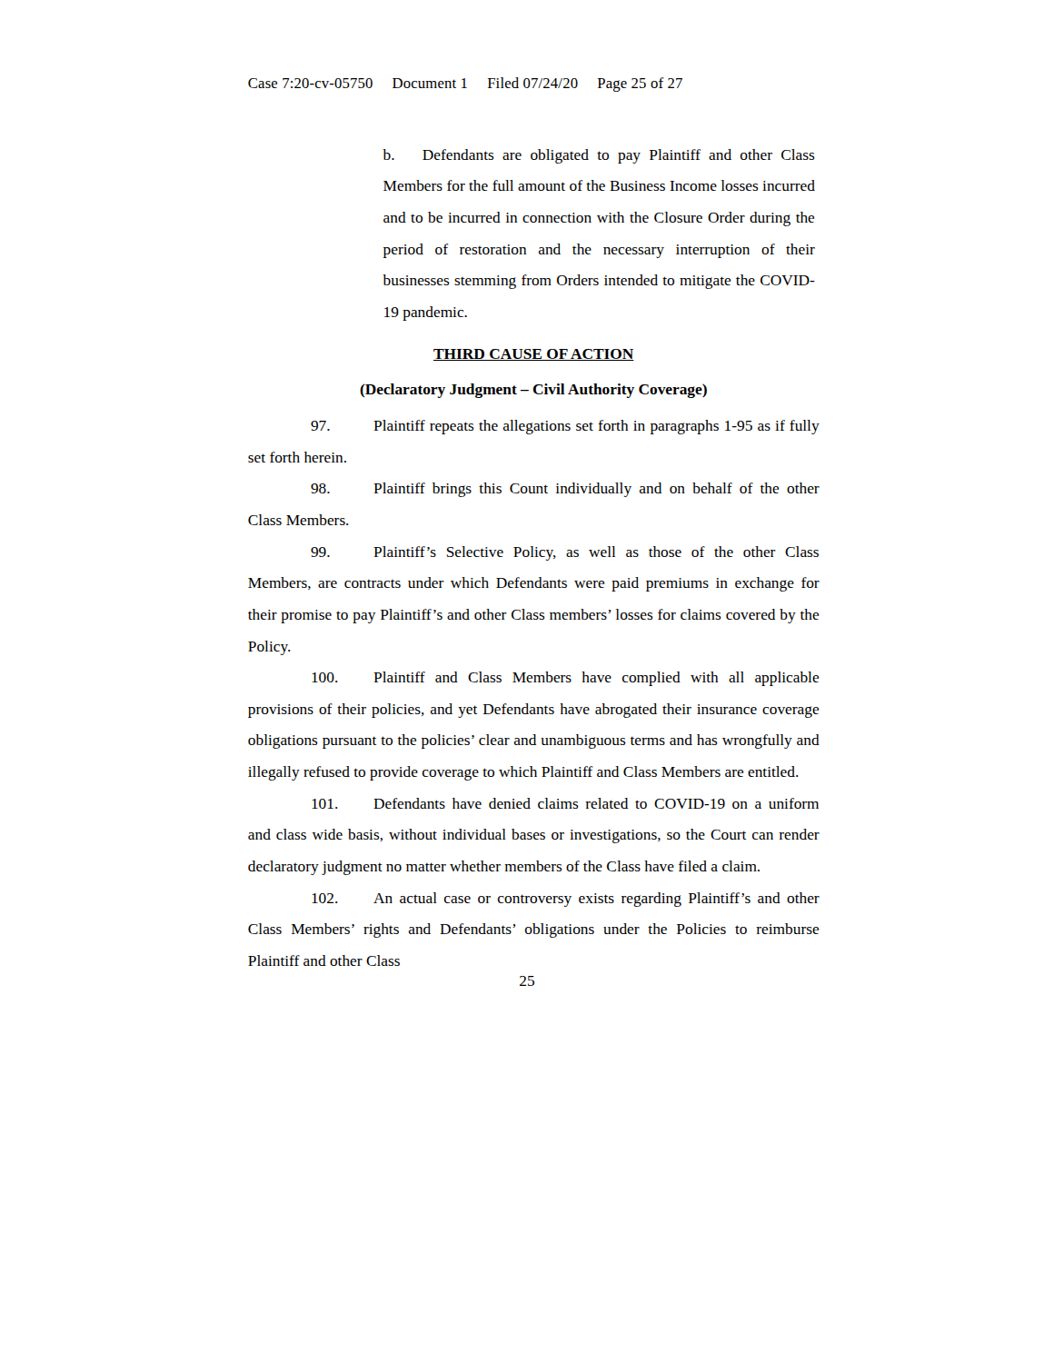Case 7:20-cv-05750 Document 1 Filed 07/24/20 Page 25 of 27
b. Defendants are obligated to pay Plaintiff and other Class Members for the full amount of the Business Income losses incurred and to be incurred in connection with the Closure Order during the period of restoration and the necessary interruption of their businesses stemming from Orders intended to mitigate the COVID-19 pandemic.
THIRD CAUSE OF ACTION
(Declaratory Judgment – Civil Authority Coverage)
97. Plaintiff repeats the allegations set forth in paragraphs 1-95 as if fully set forth herein.
98. Plaintiff brings this Count individually and on behalf of the other Class Members.
99. Plaintiff’s Selective Policy, as well as those of the other Class Members, are contracts under which Defendants were paid premiums in exchange for their promise to pay Plaintiff’s and other Class members’ losses for claims covered by the Policy.
100. Plaintiff and Class Members have complied with all applicable provisions of their policies, and yet Defendants have abrogated their insurance coverage obligations pursuant to the policies’ clear and unambiguous terms and has wrongfully and illegally refused to provide coverage to which Plaintiff and Class Members are entitled.
101. Defendants have denied claims related to COVID-19 on a uniform and class wide basis, without individual bases or investigations, so the Court can render declaratory judgment no matter whether members of the Class have filed a claim.
102. An actual case or controversy exists regarding Plaintiff’s and other Class Members’ rights and Defendants’ obligations under the Policies to reimburse Plaintiff and other Class
25